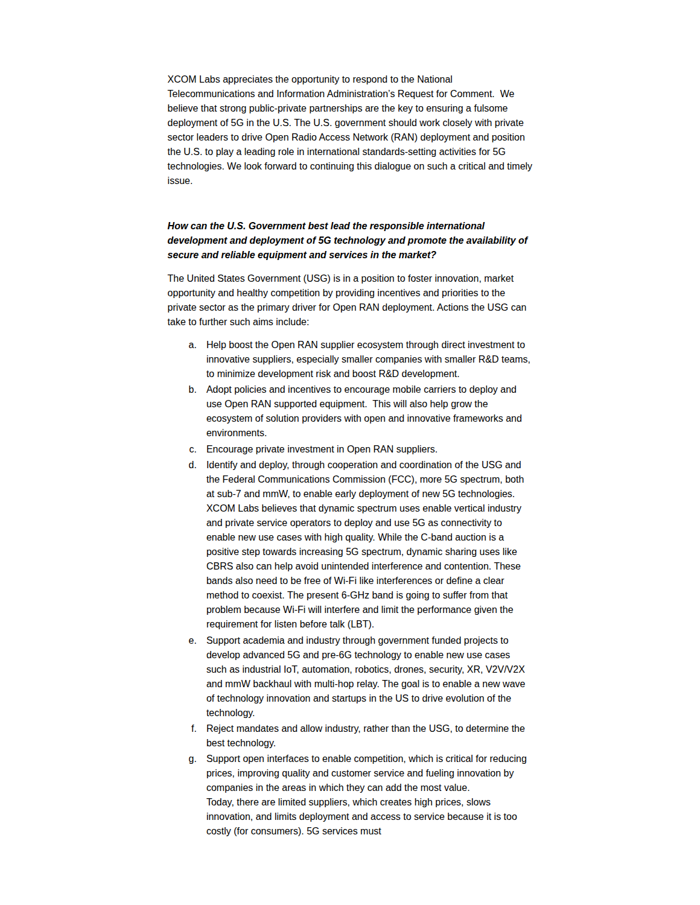XCOM Labs appreciates the opportunity to respond to the National Telecommunications and Information Administration’s Request for Comment. We believe that strong public-private partnerships are the key to ensuring a fulsome deployment of 5G in the U.S. The U.S. government should work closely with private sector leaders to drive Open Radio Access Network (RAN) deployment and position the U.S. to play a leading role in international standards-setting activities for 5G technologies. We look forward to continuing this dialogue on such a critical and timely issue.
How can the U.S. Government best lead the responsible international development and deployment of 5G technology and promote the availability of secure and reliable equipment and services in the market?
The United States Government (USG) is in a position to foster innovation, market opportunity and healthy competition by providing incentives and priorities to the private sector as the primary driver for Open RAN deployment. Actions the USG can take to further such aims include:
Help boost the Open RAN supplier ecosystem through direct investment to innovative suppliers, especially smaller companies with smaller R&D teams, to minimize development risk and boost R&D development.
Adopt policies and incentives to encourage mobile carriers to deploy and use Open RAN supported equipment. This will also help grow the ecosystem of solution providers with open and innovative frameworks and environments.
Encourage private investment in Open RAN suppliers.
Identify and deploy, through cooperation and coordination of the USG and the Federal Communications Commission (FCC), more 5G spectrum, both at sub-7 and mmW, to enable early deployment of new 5G technologies.
XCOM Labs believes that dynamic spectrum uses enable vertical industry and private service operators to deploy and use 5G as connectivity to enable new use cases with high quality. While the C-band auction is a positive step towards increasing 5G spectrum, dynamic sharing uses like CBRS also can help avoid unintended interference and contention. These bands also need to be free of Wi-Fi like interferences or define a clear method to coexist. The present 6-GHz band is going to suffer from that problem because Wi-Fi will interfere and limit the performance given the requirement for listen before talk (LBT).
Support academia and industry through government funded projects to develop advanced 5G and pre-6G technology to enable new use cases such as industrial IoT, automation, robotics, drones, security, XR, V2V/V2X and mmW backhaul with multi-hop relay. The goal is to enable a new wave of technology innovation and startups in the US to drive evolution of the technology.
Reject mandates and allow industry, rather than the USG, to determine the best technology.
Support open interfaces to enable competition, which is critical for reducing prices, improving quality and customer service and fueling innovation by companies in the areas in which they can add the most value.
Today, there are limited suppliers, which creates high prices, slows innovation, and limits deployment and access to service because it is too costly (for consumers). 5G services must